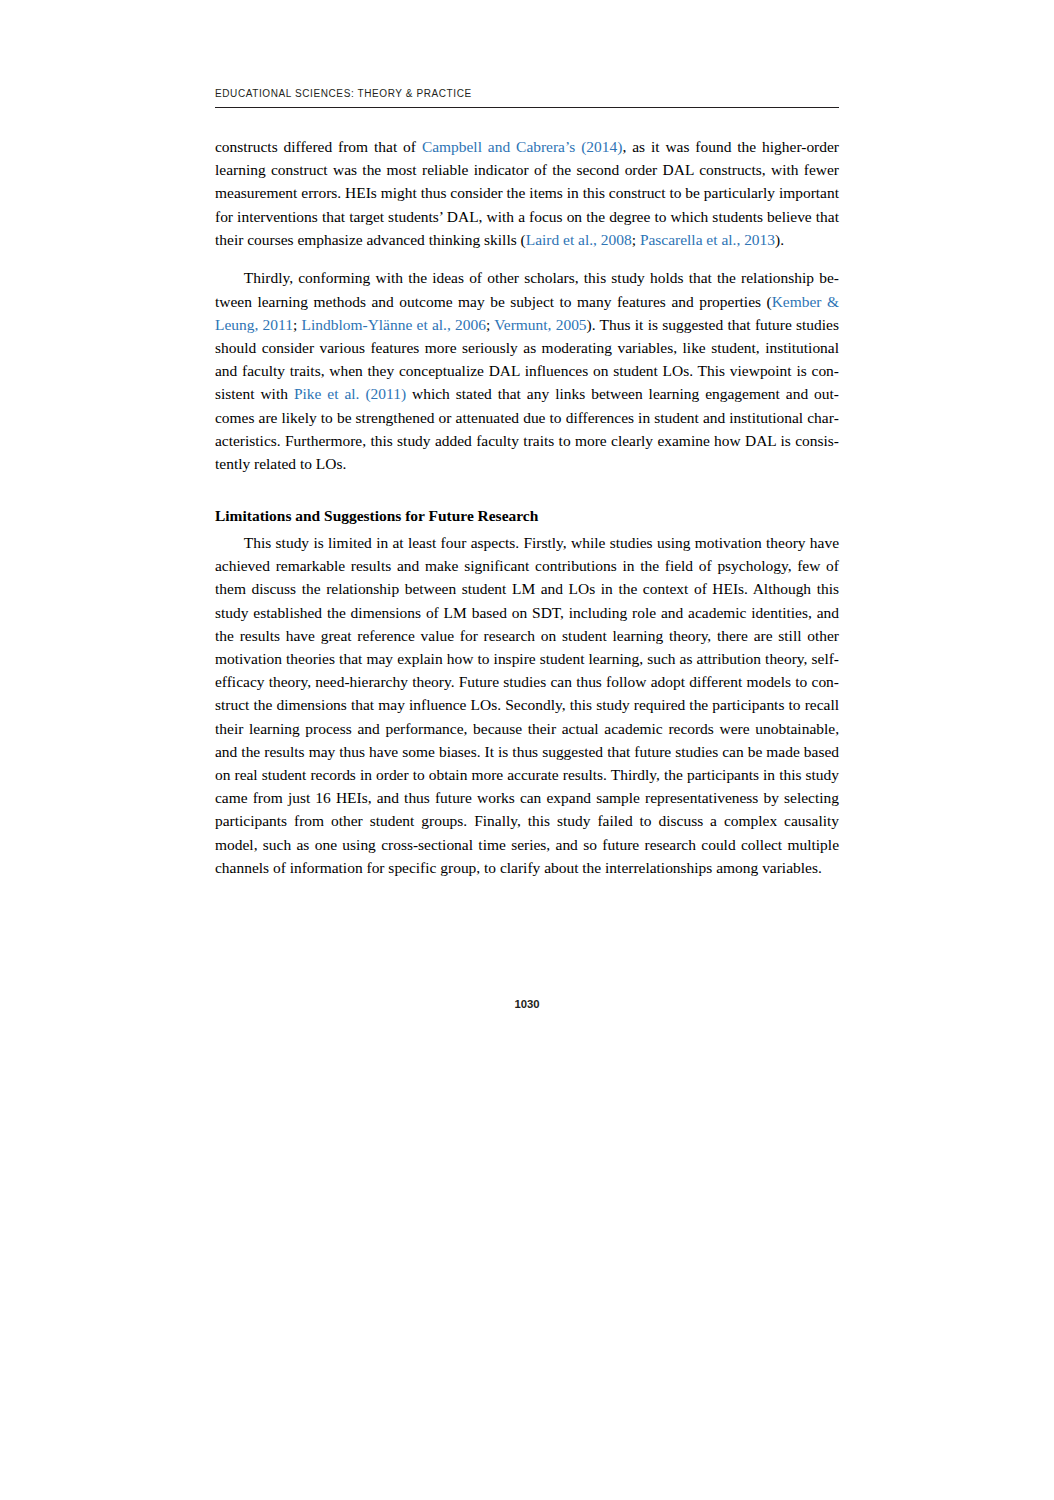Educational Sciences: Theory & Practice
constructs differed from that of Campbell and Cabrera’s (2014), as it was found the higher-order learning construct was the most reliable indicator of the second order DAL constructs, with fewer measurement errors. HEIs might thus consider the items in this construct to be particularly important for interventions that target students’ DAL, with a focus on the degree to which students believe that their courses emphasize advanced thinking skills (Laird et al., 2008; Pascarella et al., 2013).
Thirdly, conforming with the ideas of other scholars, this study holds that the relationship between learning methods and outcome may be subject to many features and properties (Kember & Leung, 2011; Lindblom-Ylänne et al., 2006; Vermunt, 2005). Thus it is suggested that future studies should consider various features more seriously as moderating variables, like student, institutional and faculty traits, when they conceptualize DAL influences on student LOs. This viewpoint is consistent with Pike et al. (2011) which stated that any links between learning engagement and outcomes are likely to be strengthened or attenuated due to differences in student and institutional characteristics. Furthermore, this study added faculty traits to more clearly examine how DAL is consistently related to LOs.
Limitations and Suggestions for Future Research
This study is limited in at least four aspects. Firstly, while studies using motivation theory have achieved remarkable results and make significant contributions in the field of psychology, few of them discuss the relationship between student LM and LOs in the context of HEIs. Although this study established the dimensions of LM based on SDT, including role and academic identities, and the results have great reference value for research on student learning theory, there are still other motivation theories that may explain how to inspire student learning, such as attribution theory, self-efficacy theory, need-hierarchy theory. Future studies can thus follow adopt different models to construct the dimensions that may influence LOs. Secondly, this study required the participants to recall their learning process and performance, because their actual academic records were unobtainable, and the results may thus have some biases. It is thus suggested that future studies can be made based on real student records in order to obtain more accurate results. Thirdly, the participants in this study came from just 16 HEIs, and thus future works can expand sample representativeness by selecting participants from other student groups. Finally, this study failed to discuss a complex causality model, such as one using cross-sectional time series, and so future research could collect multiple channels of information for specific group, to clarify about the interrelationships among variables.
1030